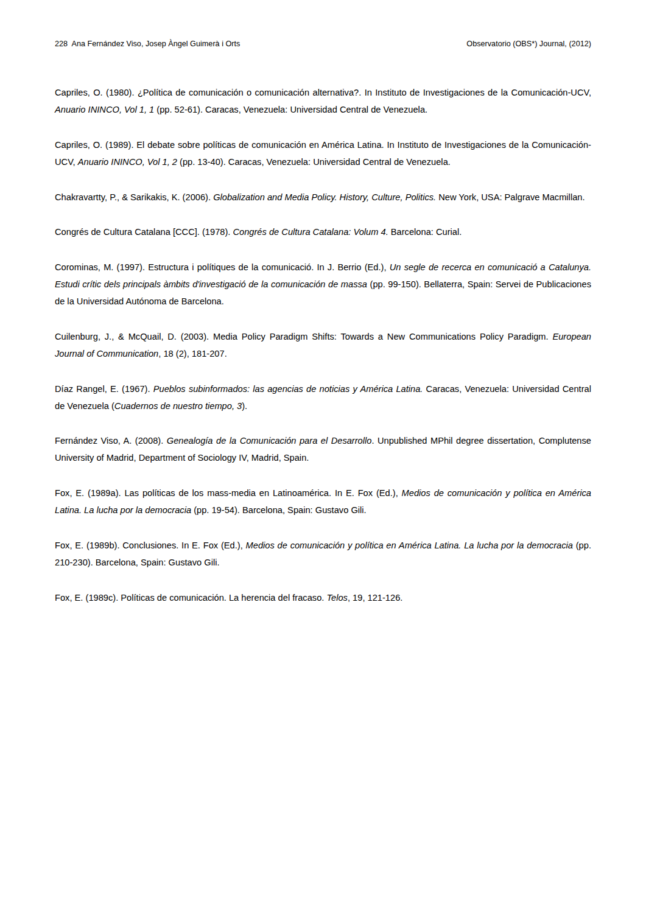228 Ana Fernández Viso, Josep Àngel Guimerà i Orts
Observatorio (OBS*) Journal, (2012)
Capriles, O. (1980). ¿Política de comunicación o comunicación alternativa?. In Instituto de Investigaciones de la Comunicación-UCV, Anuario ININCO, Vol 1, 1 (pp. 52-61). Caracas, Venezuela: Universidad Central de Venezuela.
Capriles, O. (1989). El debate sobre políticas de comunicación en América Latina. In Instituto de Investigaciones de la Comunicación-UCV, Anuario ININCO, Vol 1, 2 (pp. 13-40). Caracas, Venezuela: Universidad Central de Venezuela.
Chakravartty, P., & Sarikakis, K. (2006). Globalization and Media Policy. History, Culture, Politics. New York, USA: Palgrave Macmillan.
Congrés de Cultura Catalana [CCC]. (1978). Congrés de Cultura Catalana: Volum 4. Barcelona: Curial.
Corominas, M. (1997). Estructura i polítiques de la comunicació. In J. Berrio (Ed.), Un segle de recerca en comunicació a Catalunya. Estudi crític dels principals àmbits d'investigació de la comunicación de massa (pp. 99-150). Bellaterra, Spain: Servei de Publicaciones de la Universidad Autónoma de Barcelona.
Cuilenburg, J., & McQuail, D. (2003). Media Policy Paradigm Shifts: Towards a New Communications Policy Paradigm. European Journal of Communication, 18 (2), 181-207.
Díaz Rangel, E. (1967). Pueblos subinformados: las agencias de noticias y América Latina. Caracas, Venezuela: Universidad Central de Venezuela (Cuadernos de nuestro tiempo, 3).
Fernández Viso, A. (2008). Genealogía de la Comunicación para el Desarrollo. Unpublished MPhil degree dissertation, Complutense University of Madrid, Department of Sociology IV, Madrid, Spain.
Fox, E. (1989a). Las políticas de los mass-media en Latinoamérica. In E. Fox (Ed.), Medios de comunicación y política en América Latina. La lucha por la democracia (pp. 19-54). Barcelona, Spain: Gustavo Gili.
Fox, E. (1989b). Conclusiones. In E. Fox (Ed.), Medios de comunicación y política en América Latina. La lucha por la democracia (pp. 210-230). Barcelona, Spain: Gustavo Gili.
Fox, E. (1989c). Políticas de comunicación. La herencia del fracaso. Telos, 19, 121-126.